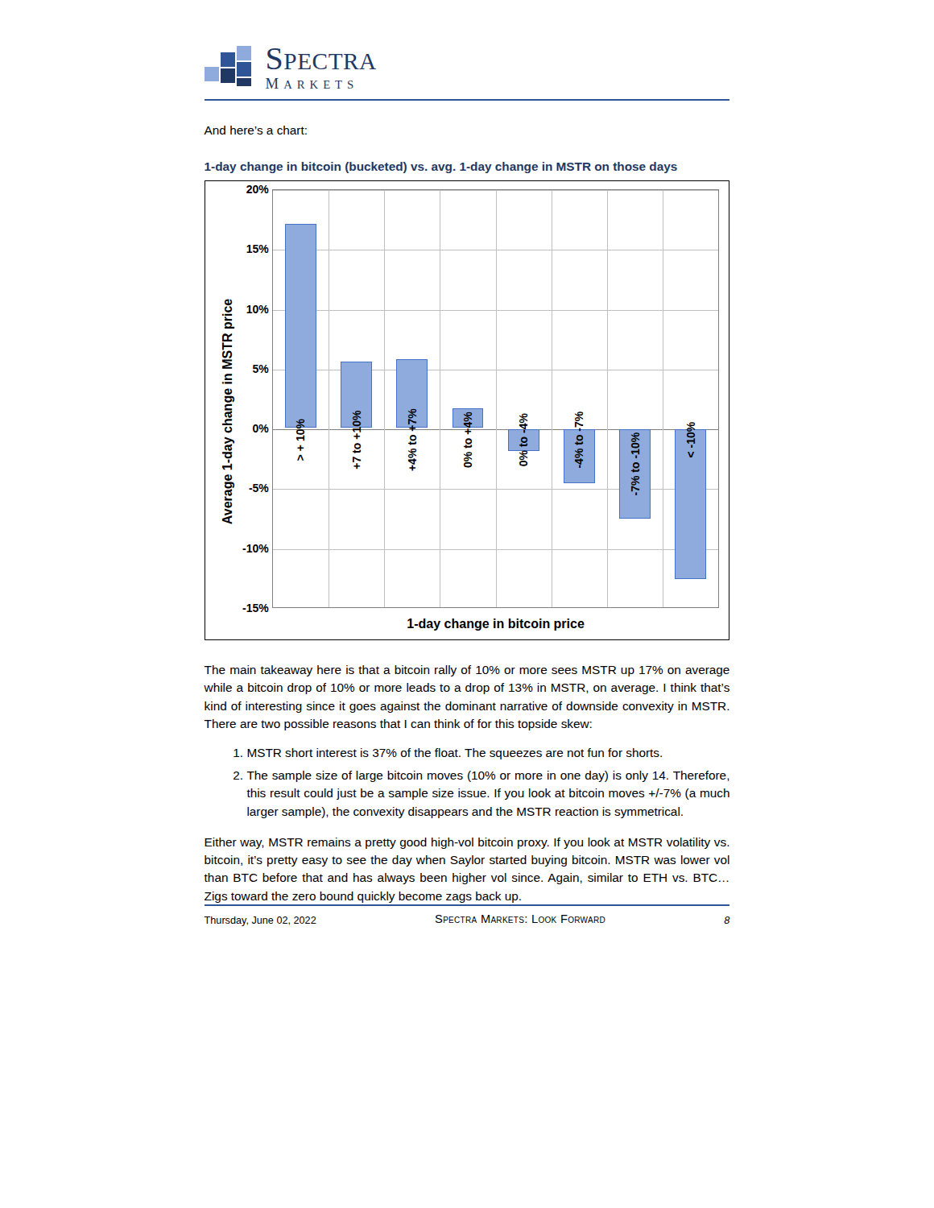SPECTRA
MARKETS
And here’s a chart:
1-day change in bitcoin (bucketed) vs. avg. 1-day change in MSTR on those days
Average 1-day change in MSTR price
20%
15%
10%
5%
0%
-5%
-10%
-15%
> + 10%
+7 to +10%
+4% to +7%
0% to +4%
0% to -4%
-4% to -7%
-7% to -10%
< -10%
1-day change in bitcoin price
The main takeaway here is that a bitcoin rally of 10% or more sees MSTR up 17% on average while a bitcoin drop of 10% or more leads to a drop of 13% in MSTR, on average. I think that’s kind of interesting since it goes against the dominant narrative of downside convexity in MSTR. There are two possible reasons that I can think of for this topside skew:
MSTR short interest is 37% of the float. The squeezes are not fun for shorts.
The sample size of large bitcoin moves (10% or more in one day) is only 14. Therefore, this result could just be a sample size issue. If you look at bitcoin moves +/-7% (a much larger sample), the convexity disappears and the MSTR reaction is symmetrical.
Either way, MSTR remains a pretty good high-vol bitcoin proxy. If you look at MSTR volatility vs. bitcoin, it’s pretty easy to see the day when Saylor started buying bitcoin. MSTR was lower vol than BTC before that and has always been higher vol since. Again, similar to ETH vs. BTC… Zigs toward the zero bound quickly become zags back up.
Thursday, June 02, 2022
Spectra Markets: Look Forward
8